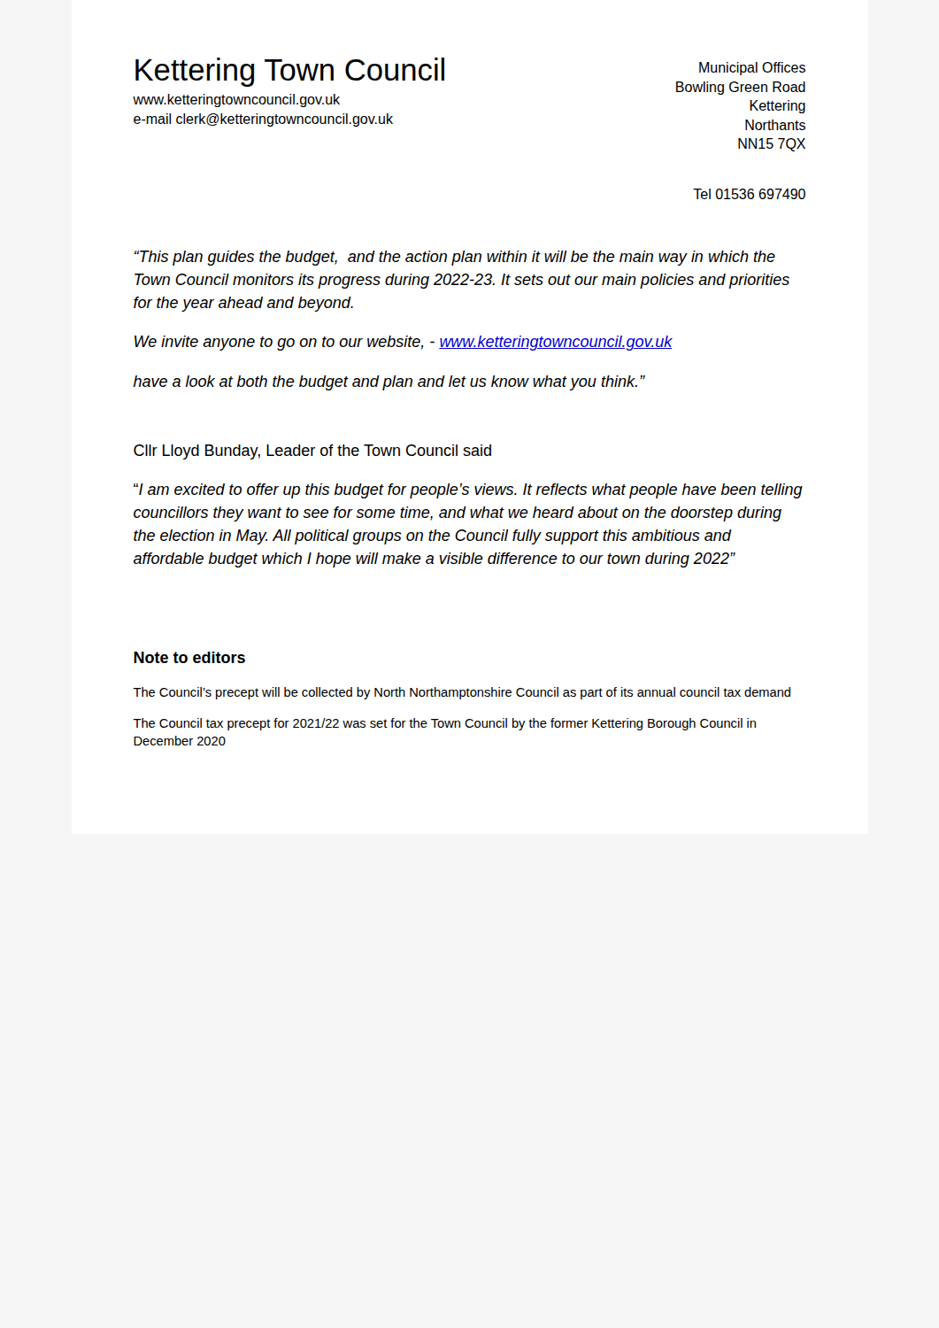Kettering Town Council
www.ketteringtowncouncil.gov.uk
e-mail clerk@ketteringtowncouncil.gov.uk
Municipal Offices
Bowling Green Road
Kettering
Northants
NN15 7QX
Tel 01536 697490
“This plan guides the budget, and the action plan within it will be the main way in which the Town Council monitors its progress during 2022-23. It sets out our main policies and priorities for the year ahead and beyond.
We invite anyone to go on to our website, - www.ketteringtowncouncil.gov.uk
have a look at both the budget and plan and let us know what you think.”
Cllr Lloyd Bunday, Leader of the Town Council said
“I am excited to offer up this budget for people’s views. It reflects what people have been telling councillors they want to see for some time, and what we heard about on the doorstep during the election in May. All political groups on the Council fully support this ambitious and affordable budget which I hope will make a visible difference to our town during 2022”
Note to editors
The Council’s precept will be collected by North Northamptonshire Council as part of its annual council tax demand
The Council tax precept for 2021/22 was set for the Town Council by the former Kettering Borough Council in December 2020